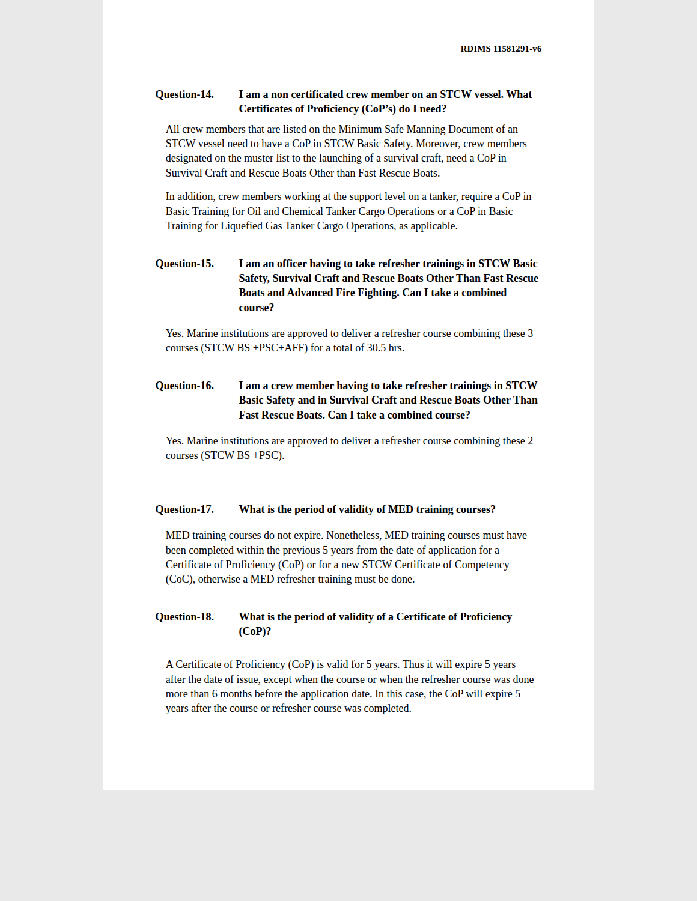RDIMS 11581291-v6
Question-14. I am a non certificated crew member on an STCW vessel. What Certificates of Proficiency (CoP’s) do I need?
All crew members that are listed on the Minimum Safe Manning Document of an STCW vessel need to have a CoP in STCW Basic Safety. Moreover, crew members designated on the muster list to the launching of a survival craft, need a CoP in Survival Craft and Rescue Boats Other than Fast Rescue Boats.
In addition, crew members working at the support level on a tanker, require a CoP in Basic Training for Oil and Chemical Tanker Cargo Operations or a CoP in Basic Training for Liquefied Gas Tanker Cargo Operations, as applicable.
Question-15. I am an officer having to take refresher trainings in STCW Basic Safety, Survival Craft and Rescue Boats Other Than Fast Rescue Boats and Advanced Fire Fighting. Can I take a combined course?
Yes. Marine institutions are approved to deliver a refresher course combining these 3 courses (STCW BS +PSC+AFF) for a total of 30.5 hrs.
Question-16. I am a crew member having to take refresher trainings in STCW Basic Safety and in Survival Craft and Rescue Boats Other Than Fast Rescue Boats. Can I take a combined course?
Yes. Marine institutions are approved to deliver a refresher course combining these 2 courses (STCW BS +PSC).
Question-17. What is the period of validity of MED training courses?
MED training courses do not expire. Nonetheless, MED training courses must have been completed within the previous 5 years from the date of application for a Certificate of Proficiency (CoP) or for a new STCW Certificate of Competency (CoC), otherwise a MED refresher training must be done.
Question-18. What is the period of validity of a Certificate of Proficiency (CoP)?
A Certificate of Proficiency (CoP) is valid for 5 years. Thus it will expire 5 years after the date of issue, except when the course or when the refresher course was done more than 6 months before the application date. In this case, the CoP will expire 5 years after the course or refresher course was completed.